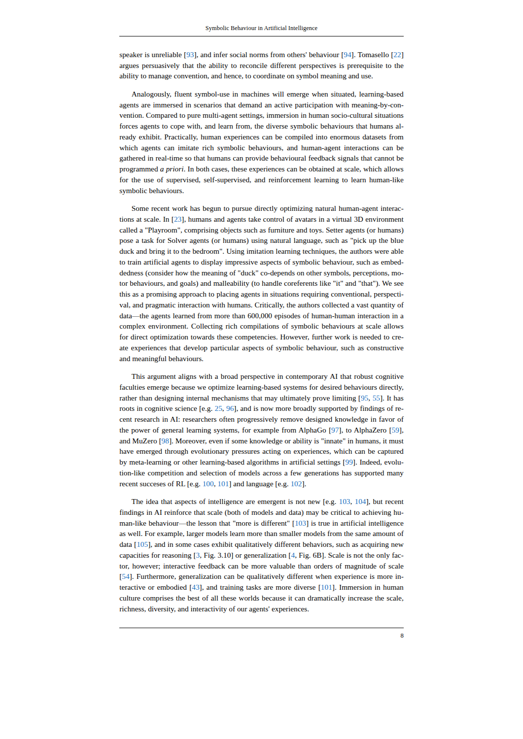Symbolic Behaviour in Artificial Intelligence
speaker is unreliable [93], and infer social norms from others' behaviour [94]. Tomasello [22] argues persuasively that the ability to reconcile different perspectives is prerequisite to the ability to manage convention, and hence, to coordinate on symbol meaning and use.
Analogously, fluent symbol-use in machines will emerge when situated, learning-based agents are immersed in scenarios that demand an active participation with meaning-by-convention. Compared to pure multi-agent settings, immersion in human socio-cultural situations forces agents to cope with, and learn from, the diverse symbolic behaviours that humans already exhibit. Practically, human experiences can be compiled into enormous datasets from which agents can imitate rich symbolic behaviours, and human-agent interactions can be gathered in real-time so that humans can provide behavioural feedback signals that cannot be programmed a priori. In both cases, these experiences can be obtained at scale, which allows for the use of supervised, self-supervised, and reinforcement learning to learn human-like symbolic behaviours.
Some recent work has begun to pursue directly optimizing natural human-agent interactions at scale. In [23], humans and agents take control of avatars in a virtual 3D environment called a "Playroom", comprising objects such as furniture and toys. Setter agents (or humans) pose a task for Solver agents (or humans) using natural language, such as "pick up the blue duck and bring it to the bedroom". Using imitation learning techniques, the authors were able to train artificial agents to display impressive aspects of symbolic behaviour, such as embeddedness (consider how the meaning of "duck" co-depends on other symbols, perceptions, motor behaviours, and goals) and malleability (to handle coreferents like "it" and "that"). We see this as a promising approach to placing agents in situations requiring conventional, perspectival, and pragmatic interaction with humans. Critically, the authors collected a vast quantity of data—the agents learned from more than 600,000 episodes of human-human interaction in a complex environment. Collecting rich compilations of symbolic behaviours at scale allows for direct optimization towards these competencies. However, further work is needed to create experiences that develop particular aspects of symbolic behaviour, such as constructive and meaningful behaviours.
This argument aligns with a broad perspective in contemporary AI that robust cognitive faculties emerge because we optimize learning-based systems for desired behaviours directly, rather than designing internal mechanisms that may ultimately prove limiting [95, 55]. It has roots in cognitive science [e.g. 25, 96], and is now more broadly supported by findings of recent research in AI: researchers often progressively remove designed knowledge in favor of the power of general learning systems, for example from AlphaGo [97], to AlphaZero [59], and MuZero [98]. Moreover, even if some knowledge or ability is "innate" in humans, it must have emerged through evolutionary pressures acting on experiences, which can be captured by meta-learning or other learning-based algorithms in artificial settings [99]. Indeed, evolution-like competition and selection of models across a few generations has supported many recent succeses of RL [e.g. 100, 101] and language [e.g. 102].
The idea that aspects of intelligence are emergent is not new [e.g. 103, 104], but recent findings in AI reinforce that scale (both of models and data) may be critical to achieving human-like behaviour—the lesson that "more is different" [103] is true in artificial intelligence as well. For example, larger models learn more than smaller models from the same amount of data [105], and in some cases exhibit qualitatively different behaviors, such as acquiring new capacities for reasoning [3, Fig. 3.10] or generalization [4, Fig. 6B]. Scale is not the only factor, however; interactive feedback can be more valuable than orders of magnitude of scale [54]. Furthermore, generalization can be qualitatively different when experience is more interactive or embodied [43], and training tasks are more diverse [101]. Immersion in human culture comprises the best of all these worlds because it can dramatically increase the scale, richness, diversity, and interactivity of our agents' experiences.
8